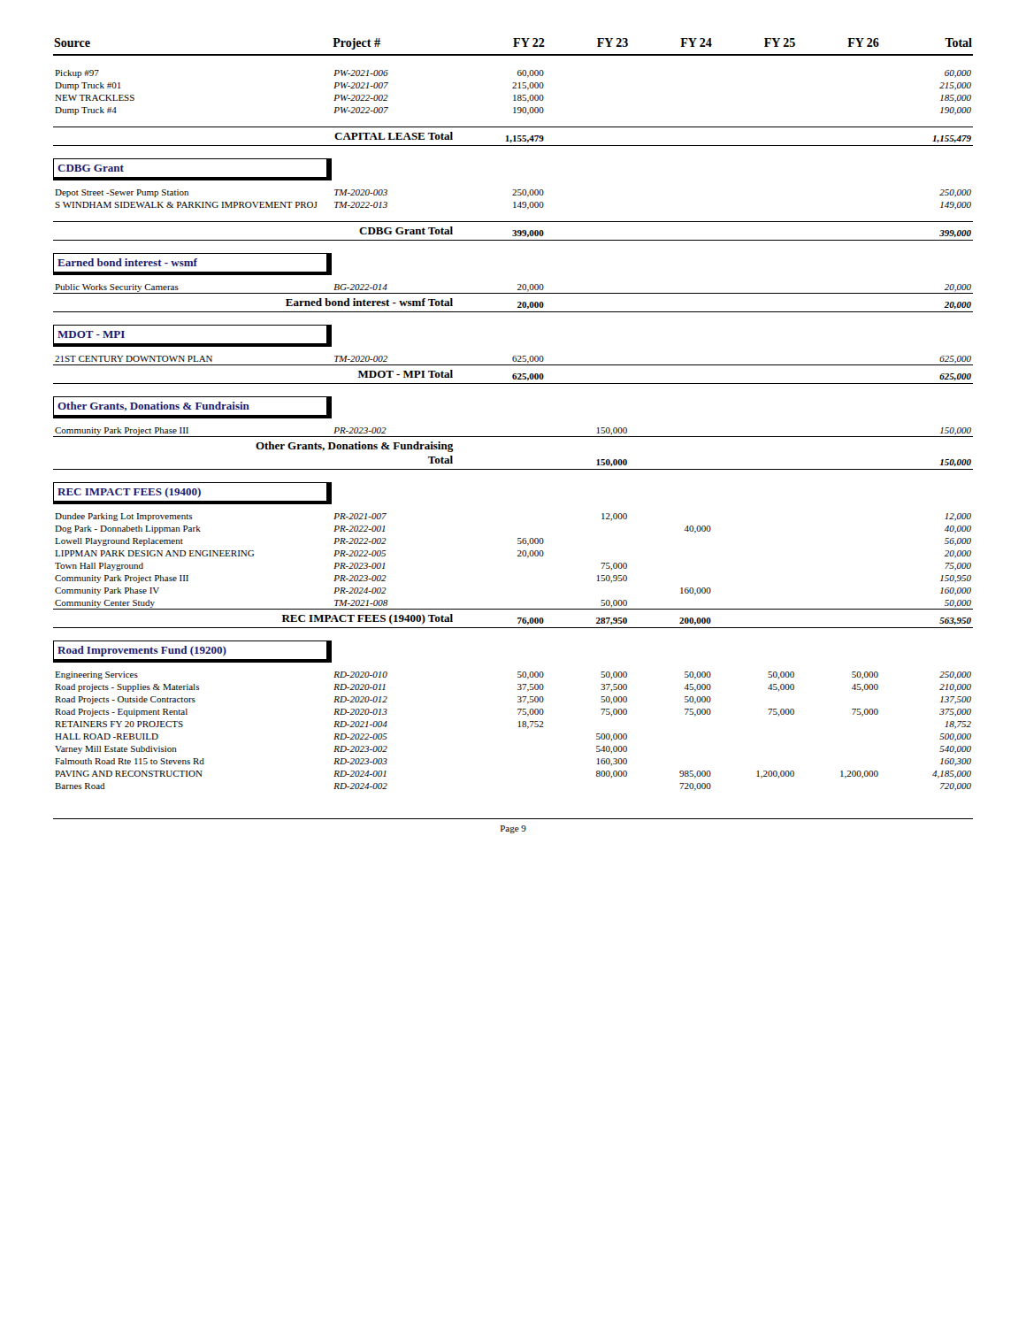| Source | Project # | FY 22 | FY 23 | FY 24 | FY 25 | FY 26 | Total |
| --- | --- | --- | --- | --- | --- | --- | --- |
| Pickup #97 | PW-2021-006 | 60,000 | | | | | 60,000 |
| Dump Truck #01 | PW-2021-007 | 215,000 | | | | | 215,000 |
| NEW TRACKLESS | PW-2022-002 | 185,000 | | | | | 185,000 |
| Dump Truck #4 | PW-2022-007 | 190,000 | | | | | 190,000 |
| CAPITAL LEASE Total | 1,155,479 | | | | | 1,155,479 |
CDBG Grant
| Depot Street -Sewer Pump Station | TM-2020-003 | 250,000 | | | | | 250,000 |
| S WINDHAM SIDEWALK & PARKING IMPROVEMENT PROJ | TM-2022-013 | 149,000 | | | | | 149,000 |
| CDBG Grant Total | 399,000 | | | | | 399,000 |
Earned bond interest - wsmf
| Public Works Security Cameras | BG-2022-014 | 20,000 | | | | | 20,000 |
| Earned bond interest - wsmf Total | 20,000 | | | | | 20,000 |
MDOT - MPI
| 21ST CENTURY DOWNTOWN PLAN | TM-2020-002 | 625,000 | | | | | 625,000 |
| MDOT - MPI Total | 625,000 | | | | | 625,000 |
Other Grants, Donations & Fundraisin
| Community Park Project Phase III | PR-2023-002 | | 150,000 | | | | 150,000 |
| Other Grants, Donations & Fundraising Total | | 150,000 | | | | 150,000 |
REC IMPACT FEES (19400)
| Dundee Parking Lot Improvements | PR-2021-007 | | 12,000 | | | | 12,000 |
| Dog Park - Donnabeth Lippman Park | PR-2022-001 | | | 40,000 | | | 40,000 |
| Lowell Playground Replacement | PR-2022-002 | 56,000 | | | | | 56,000 |
| LIPPMAN PARK DESIGN AND ENGINEERING | PR-2022-005 | 20,000 | | | | | 20,000 |
| Town Hall Playground | PR-2023-001 | | 75,000 | | | | 75,000 |
| Community Park Project Phase III | PR-2023-002 | | 150,950 | | | | 150,950 |
| Community Park Phase IV | PR-2024-002 | | | 160,000 | | | 160,000 |
| Community Center Study | TM-2021-008 | | 50,000 | | | | 50,000 |
| REC IMPACT FEES (19400) Total | 76,000 | 287,950 | 200,000 | | | 563,950 |
Road Improvements Fund (19200)
| Engineering Services | RD-2020-010 | 50,000 | 50,000 | 50,000 | 50,000 | 50,000 | 250,000 |
| Road projects - Supplies & Materials | RD-2020-011 | 37,500 | 37,500 | 45,000 | 45,000 | 45,000 | 210,000 |
| Road Projects - Outside Contractors | RD-2020-012 | 37,500 | 50,000 | 50,000 | | | 137,500 |
| Road Projects - Equipment Rental | RD-2020-013 | 75,000 | 75,000 | 75,000 | 75,000 | 75,000 | 375,000 |
| RETAINERS FY 20 PROJECTS | RD-2021-004 | 18,752 | | | | | 18,752 |
| HALL ROAD -REBUILD | RD-2022-005 | | 500,000 | | | | 500,000 |
| Varney Mill Estate Subdivision | RD-2023-002 | | 540,000 | | | | 540,000 |
| Falmouth Road Rte 115 to Stevens Rd | RD-2023-003 | | 160,300 | | | | 160,300 |
| PAVING AND RECONSTRUCTION | RD-2024-001 | | 800,000 | 985,000 | 1,200,000 | 1,200,000 | 4,185,000 |
| Barnes Road | RD-2024-002 | | | 720,000 | | | 720,000 |
Page 9